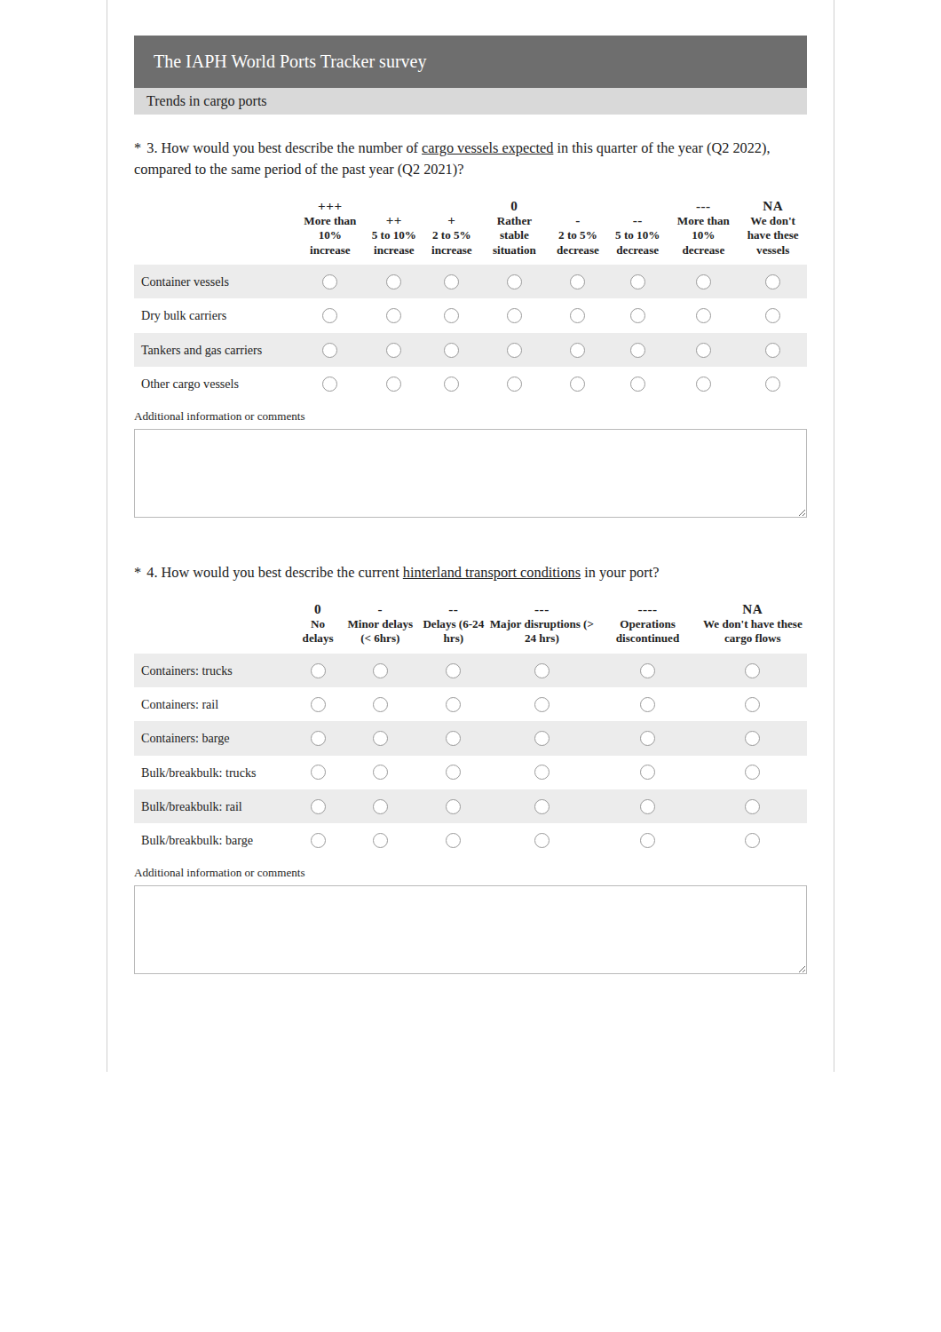The IAPH World Ports Tracker survey
Trends in cargo ports
* 3. How would you best describe the number of cargo vessels expected in this quarter of the year (Q2 2022), compared to the same period of the past year (Q2 2021)?
| | +++ More than 10% increase | ++ 5 to 10% increase | + 2 to 5% increase | 0 Rather stable situation | - 2 to 5% decrease | -- 5 to 10% decrease | --- More than 10% decrease | NA We don't have these vessels |
| --- | --- | --- | --- | --- | --- | --- | --- | --- |
| Container vessels | | | | | | | | |
| Dry bulk carriers | | | | | | | | |
| Tankers and gas carriers | | | | | | | | |
| Other cargo vessels | | | | | | | | |
Additional information or comments
* 4. How would you best describe the current hinterland transport conditions in your port?
| | 0 No delays | - Minor delays (< 6hrs) | -- Delays (6-24 hrs) | --- Major disruptions (> 24 hrs) | ---- Operations discontinued | NA We don't have these cargo flows |
| --- | --- | --- | --- | --- | --- | --- |
| Containers: trucks | | | | | | |
| Containers: rail | | | | | | |
| Containers: barge | | | | | | |
| Bulk/breakbulk: trucks | | | | | | |
| Bulk/breakbulk: rail | | | | | | |
| Bulk/breakbulk: barge | | | | | | |
Additional information or comments